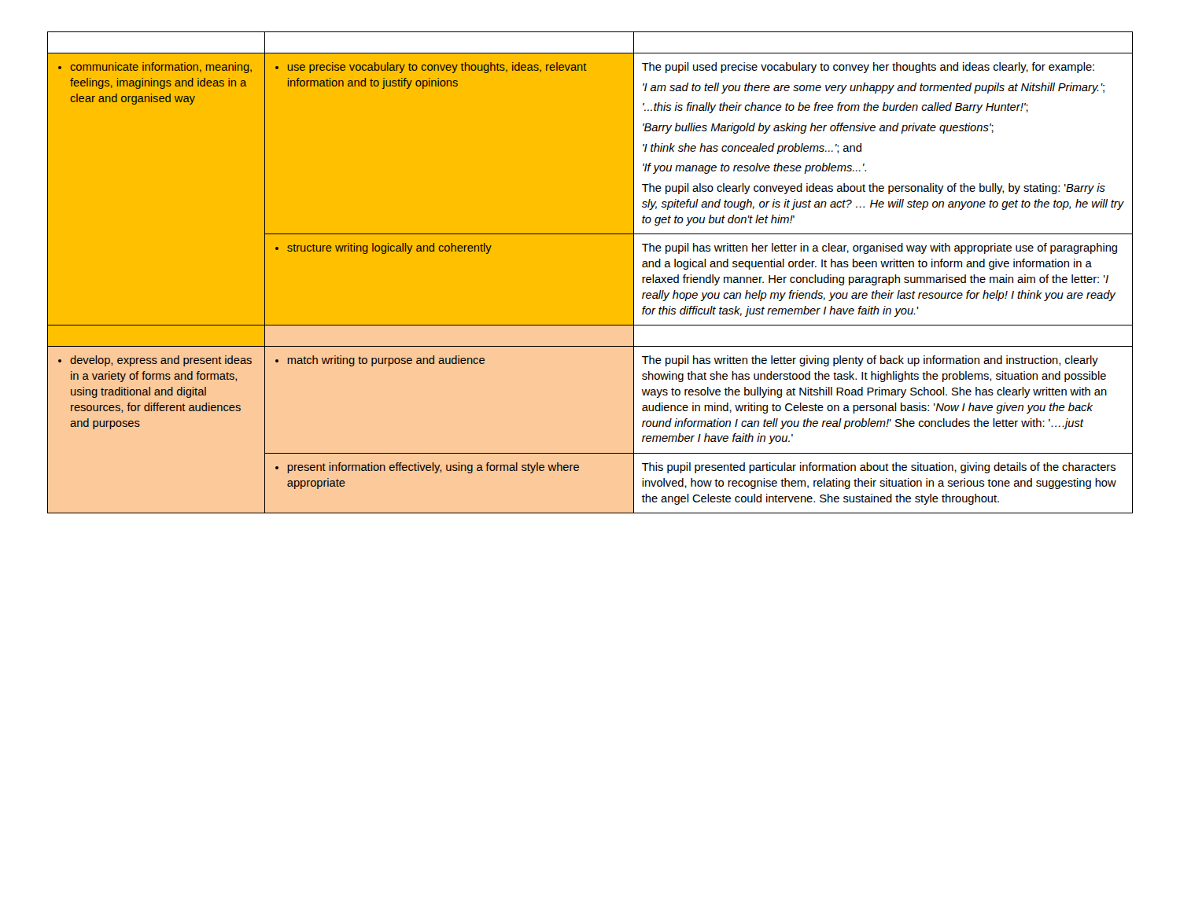| communicate information, meaning, feelings, imaginings and ideas in a clear and organised way | use precise vocabulary to convey thoughts, ideas, relevant information and to justify opinions | The pupil used precise vocabulary to convey her thoughts and ideas clearly, for example: 'I am sad to tell you there are some very unhappy and tormented pupils at Nitshill Primary.' ; '...this is finally their chance to be free from the burden called Barry Hunter!' ; 'Barry bullies Marigold by asking her offensive and private questions' ; 'I think she has concealed problems...' ; and 'If you manage to resolve these problems...' . The pupil also clearly conveyed ideas about the personality of the bully, by stating: ' Barry is sly, spiteful and tough, or is it just an act? … He will step on anyone to get to the top, he will try to get to you but don't let him! ' |
| structure writing logically and coherently | The pupil has written her letter in a clear, organised way with appropriate use of paragraphing and a logical and sequential order. It has been written to inform and give information in a relaxed friendly manner. Her concluding paragraph summarised the main aim of the letter: ' I really hope you can help my friends, you are their last resource for help! I think you are ready for this difficult task, just remember I have faith in you. ' |
| develop, express and present ideas in a variety of forms and formats, using traditional and digital resources, for different audiences and purposes | match writing to purpose and audience | The pupil has written the letter giving plenty of back up information and instruction, clearly showing that she has understood the task. It highlights the problems, situation and possible ways to resolve the bullying at Nitshill Road Primary School. She has clearly written with an audience in mind, writing to Celeste on a personal basis: ' Now I have given you the back round information I can tell you the real problem! ' She concludes the letter with: ' ….just remember I have faith in you. ' |
| present information effectively, using a formal style where appropriate | This pupil presented particular information about the situation, giving details of the characters involved, how to recognise them, relating their situation in a serious tone and suggesting how the angel Celeste could intervene. She sustained the style throughout. |